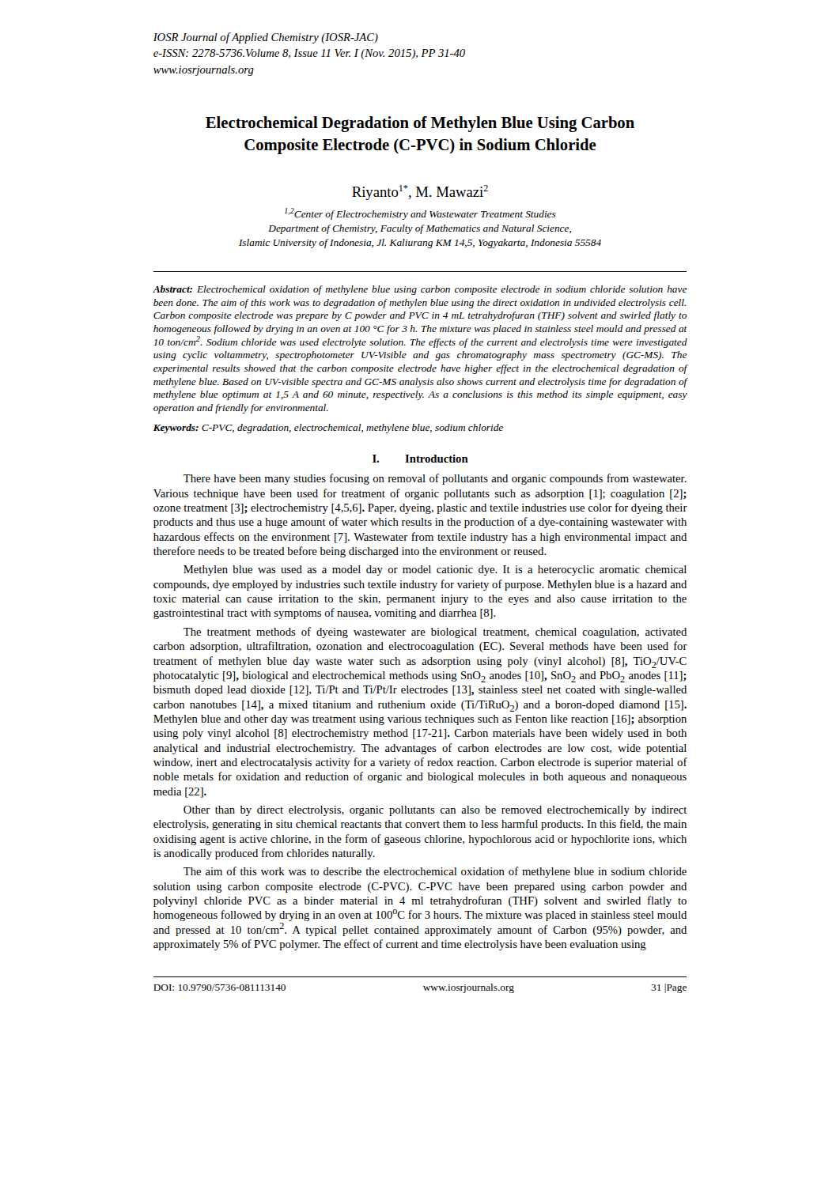IOSR Journal of Applied Chemistry (IOSR-JAC)
e-ISSN: 2278-5736.Volume 8, Issue 11 Ver. I (Nov. 2015), PP 31-40
www.iosrjournals.org
Electrochemical Degradation of Methylen Blue Using Carbon
Composite Electrode (C-PVC) in Sodium Chloride
Riyanto1*, M. Mawazi2
1,2Center of Electrochemistry and Wastewater Treatment Studies
Department of Chemistry, Faculty of Mathematics and Natural Science,
Islamic University of Indonesia, Jl. Kaliurang KM 14,5, Yogyakarta, Indonesia 55584
Abstract: Electrochemical oxidation of methylene blue using carbon composite electrode in sodium chloride solution have been done. The aim of this work was to degradation of methylen blue using the direct oxidation in undivided electrolysis cell. Carbon composite electrode was prepare by C powder and PVC in 4 mL tetrahydrofuran (THF) solvent and swirled flatly to homogeneous followed by drying in an oven at 100 °C for 3 h. The mixture was placed in stainless steel mould and pressed at 10 ton/cm2. Sodium chloride was used electrolyte solution. The effects of the current and electrolysis time were investigated using cyclic voltammetry, spectrophotometer UV-Visible and gas chromatography mass spectrometry (GC-MS). The experimental results showed that the carbon composite electrode have higher effect in the electrochemical degradation of methylene blue. Based on UV-visible spectra and GC-MS analysis also shows current and electrolysis time for degradation of methylene blue optimum at 1,5 A and 60 minute, respectively. As a conclusions is this method its simple equipment, easy operation and friendly for environmental.
Keywords: C-PVC, degradation, electrochemical, methylene blue, sodium chloride
I. Introduction
There have been many studies focusing on removal of pollutants and organic compounds from wastewater. Various technique have been used for treatment of organic pollutants such as adsorption [1]; coagulation [2]; ozone treatment [3]; electrochemistry [4,5,6]. Paper, dyeing, plastic and textile industries use color for dyeing their products and thus use a huge amount of water which results in the production of a dye-containing wastewater with hazardous effects on the environment [7]. Wastewater from textile industry has a high environmental impact and therefore needs to be treated before being discharged into the environment or reused.
Methylen blue was used as a model day or model cationic dye. It is a heterocyclic aromatic chemical compounds, dye employed by industries such textile industry for variety of purpose. Methylen blue is a hazard and toxic material can cause irritation to the skin, permanent injury to the eyes and also cause irritation to the gastrointestinal tract with symptoms of nausea, vomiting and diarrhea [8].
The treatment methods of dyeing wastewater are biological treatment, chemical coagulation, activated carbon adsorption, ultrafiltration, ozonation and electrocoagulation (EC). Several methods have been used for treatment of methylen blue day waste water such as adsorption using poly (vinyl alcohol) [8], TiO2/UV-C photocatalytic [9], biological and electrochemical methods using SnO2 anodes [10], SnO2 and PbO2 anodes [11]; bismuth doped lead dioxide [12], Ti/Pt and Ti/Pt/Ir electrodes [13], stainless steel net coated with single-walled carbon nanotubes [14], a mixed titanium and ruthenium oxide (Ti/TiRuO2) and a boron-doped diamond [15]. Methylen blue and other day was treatment using various techniques such as Fenton like reaction [16]; absorption using poly vinyl alcohol [8] electrochemistry method [17-21]. Carbon materials have been widely used in both analytical and industrial electrochemistry. The advantages of carbon electrodes are low cost, wide potential window, inert and electrocatalysis activity for a variety of redox reaction. Carbon electrode is superior material of noble metals for oxidation and reduction of organic and biological molecules in both aqueous and nonaqueous media [22].
Other than by direct electrolysis, organic pollutants can also be removed electrochemically by indirect electrolysis, generating in situ chemical reactants that convert them to less harmful products. In this field, the main oxidising agent is active chlorine, in the form of gaseous chlorine, hypochlorous acid or hypochlorite ions, which is anodically produced from chlorides naturally.
The aim of this work was to describe the electrochemical oxidation of methylene blue in sodium chloride solution using carbon composite electrode (C-PVC). C-PVC have been prepared using carbon powder and polyvinyl chloride PVC as a binder material in 4 ml tetrahydrofuran (THF) solvent and swirled flatly to homogeneous followed by drying in an oven at 100oC for 3 hours. The mixture was placed in stainless steel mould and pressed at 10 ton/cm2. A typical pellet contained approximately amount of Carbon (95%) powder, and approximately 5% of PVC polymer. The effect of current and time electrolysis have been evaluation using
DOI: 10.9790/5736-081113140 www.iosrjournals.org 31 |Page